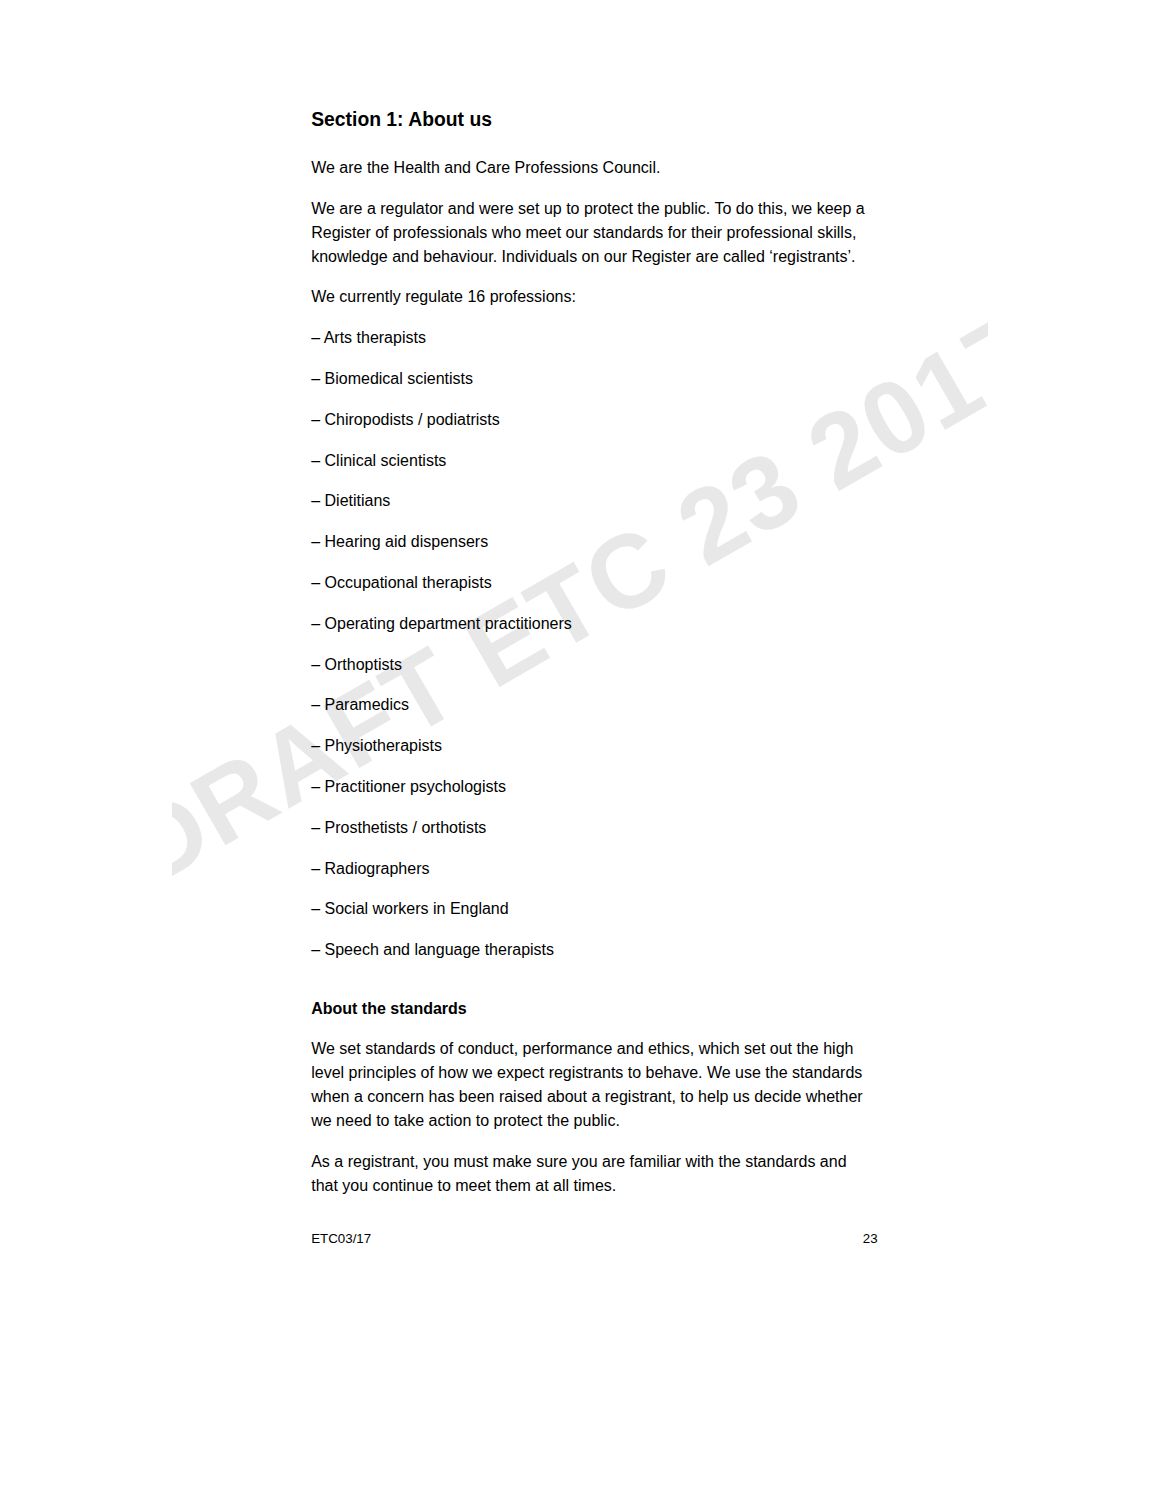DRAFT ETC 23 2017
Section 1: About us
We are the Health and Care Professions Council.
We are a regulator and were set up to protect the public. To do this, we keep a Register of professionals who meet our standards for their professional skills, knowledge and behaviour. Individuals on our Register are called ‘registrants’.
We currently regulate 16 professions:
– Arts therapists
– Biomedical scientists
– Chiropodists / podiatrists
– Clinical scientists
– Dietitians
– Hearing aid dispensers
– Occupational therapists
– Operating department practitioners
– Orthoptists
– Paramedics
– Physiotherapists
– Practitioner psychologists
– Prosthetists / orthotists
– Radiographers
– Social workers in England
– Speech and language therapists
About the standards
We set standards of conduct, performance and ethics, which set out the high level principles of how we expect registrants to behave. We use the standards when a concern has been raised about a registrant, to help us decide whether we need to take action to protect the public.
As a registrant, you must make sure you are familiar with the standards and that you continue to meet them at all times.
ETC03/17 23